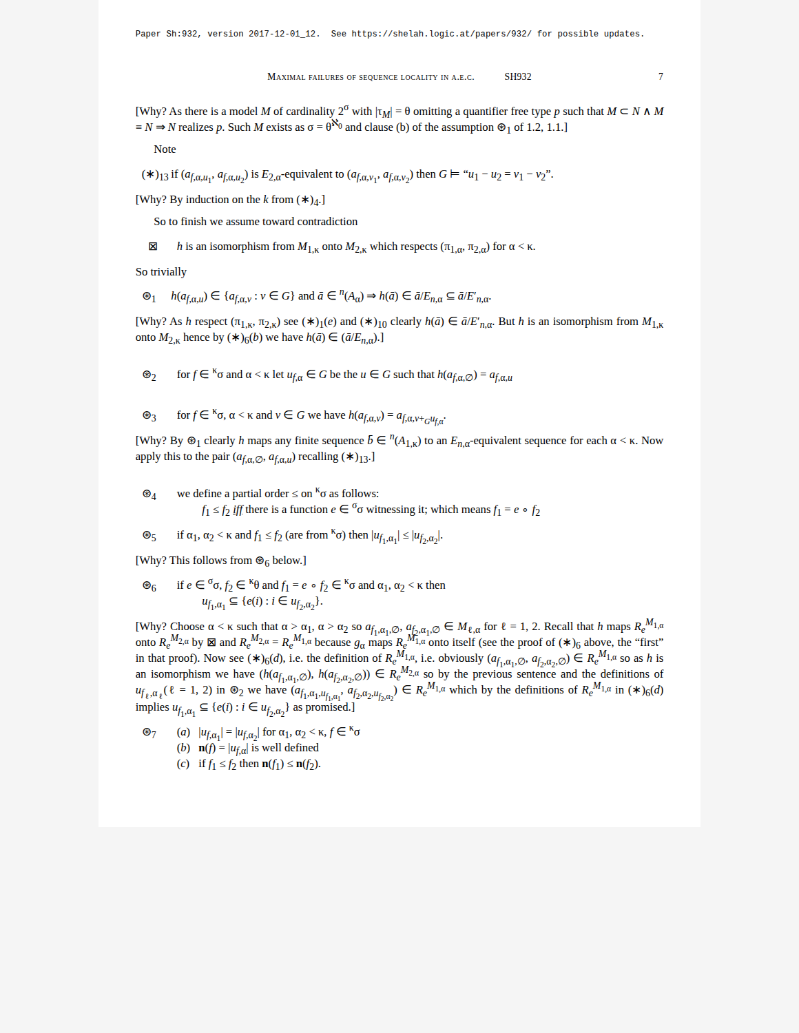Paper Sh:932, version 2017-12-01_12. See https://shelah.logic.at/papers/932/ for possible updates.
Maximal failures of sequence locality in a.e.c. SH932 7
[Why? As there is a model M of cardinality 2σ with |τM| = θ omitting a quantifier free type p such that M ⊂ N ∧ M ≡ N ⇒ N realizes p. Such M exists as σ = θℵ0 and clause (b) of the assumption ⊛1 of 1.2, 1.1.]
Note
(∗)13 if (af,α,u1, af,α,u2) is E2,α-equivalent to (af,α,v1, af,α,v2) then G ⊨ “u1 − u2 = v1 − v2”.
[Why? By induction on the k from (∗)4.]
So to finish we assume toward contradiction
⊠ h is an isomorphism from M1,κ onto M2,κ which respects (π1,α, π2,α) for α < κ.
So trivially
⊛1 h(af,α,u) ∈ {af,α,v : v ∈ G} and ā ∈ n(Aα) ⇒ h(ā) ∈ ā/En,α ⊆ ā/E′n,α.
[Why? As h respect (π1,κ, π2,κ) see (∗)1(e) and (∗)10 clearly h(ā) ∈ ā/E′n,α. But h is an isomorphism from M1,κ onto M2,κ hence by (∗)6(b) we have h(ā) ∈ (ā/En,α).]
⊛2 for f ∈ κσ and α < κ let uf,α ∈ G be the u ∈ G such that h(af,α,∅) = af,α,u
⊛3 for f ∈ κσ, α < κ and v ∈ G we have h(af,α,v) = af,α,v+Guf,α.
[Why? By ⊛1 clearly h maps any finite sequence b̄ ∈ n(A1,κ) to an En,α-equivalent sequence for each α < κ. Now apply this to the pair (af,α,∅, af,α,u) recalling (∗)13.]
⊛4 we define a partial order ≤ on κσ as follows: f1 ≤ f2 iff there is a function e ∈ σσ witnessing it; which means f1 = e ∘ f2
⊛5 if α1, α2 < κ and f1 ≤ f2 (are from κσ) then |uf1,α1| ≤ |uf2,α2|.
[Why? This follows from ⊛6 below.]
⊛6 if e ∈ σσ, f2 ∈ κθ and f1 = e ∘ f2 ∈ κσ and α1, α2 < κ then uf1,α1 ⊆ {e(i) : i ∈ uf2,α2}.
[Why? Choose α < κ such that α > α1, α > α2 so af1,α1,∅, af2,α1,∅ ∈ Mℓ,α for ℓ = 1, 2. Recall that h maps ReM1,α onto ReM2,α by ⊠ and ReM2,α = ReM1,α because gα maps ReM1,α onto itself (see the proof of (∗)6 above, the “first” in that proof). Now see (∗)6(d), i.e. the definition of ReM1,α, i.e. obviously (af1,α1,∅, af2,α2,∅) ∈ ReM1,α so as h is an isomorphism we have (h(af1,α1,∅), h(af2,α2,∅)) ∈ ReM2,α so by the previous sentence and the definitions of ufℓ,αℓ(ℓ = 1, 2) in ⊛2 we have (af1,α1,uf1,α1, af2,α2,uf2,α2) ∈ ReM1,α which by the definitions of ReM1,α in (∗)6(d) implies uf1,α1 ⊆ {e(i) : i ∈ uf2,α2} as promised.]
⊛7 (a)|uf,α1| = |uf,α2| for α1, α2 < κ, f ∈ κσ (b) n(f) = |uf,α| is well defined (c) if f1 ≤ f2 then n(f1) ≤ n(f2).